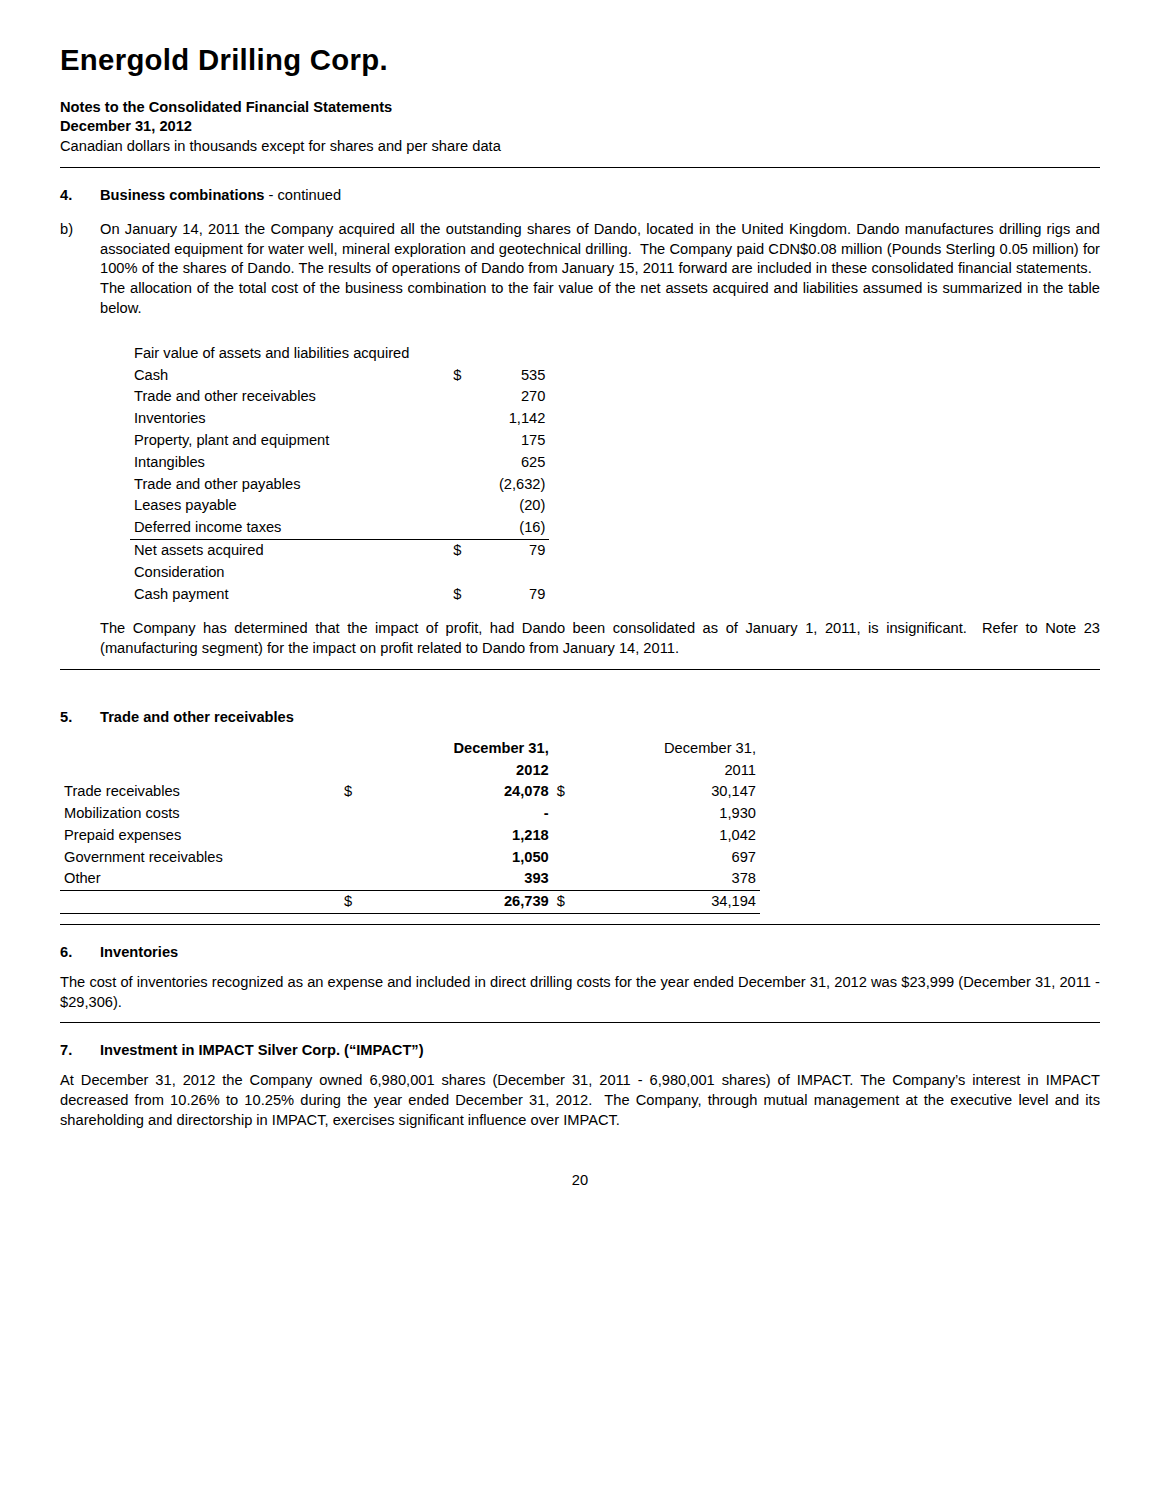Energold Drilling Corp.
Notes to the Consolidated Financial Statements
December 31, 2012
Canadian dollars in thousands except for shares and per share data
4.
Business combinations - continued
b)
On January 14, 2011 the Company acquired all the outstanding shares of Dando, located in the United Kingdom. Dando manufactures drilling rigs and associated equipment for water well, mineral exploration and geotechnical drilling. The Company paid CDN$0.08 million (Pounds Sterling 0.05 million) for 100% of the shares of Dando. The results of operations of Dando from January 15, 2011 forward are included in these consolidated financial statements. The allocation of the total cost of the business combination to the fair value of the net assets acquired and liabilities assumed is summarized in the table below.
| Fair value of assets and liabilities acquired | | |
| Cash | $ | 535 |
| Trade and other receivables | | 270 |
| Inventories | | 1,142 |
| Property, plant and equipment | | 175 |
| Intangibles | | 625 |
| Trade and other payables | | (2,632) |
| Leases payable | | (20) |
| Deferred income taxes | | (16) |
| Net assets acquired | $ | 79 |
| Consideration | | |
| Cash payment | $ | 79 |
The Company has determined that the impact of profit, had Dando been consolidated as of January 1, 2011, is insignificant. Refer to Note 23 (manufacturing segment) for the impact on profit related to Dando from January 14, 2011.
5.
Trade and other receivables
| | | December 31, | | December 31, |
| | | 2012 | | 2011 |
| Trade receivables | $ | 24,078 | $ | 30,147 |
| Mobilization costs | | - | | 1,930 |
| Prepaid expenses | | 1,218 | | 1,042 |
| Government receivables | | 1,050 | | 697 |
| Other | | 393 | | 378 |
| | $ | 26,739 | $ | 34,194 |
6.
Inventories
The cost of inventories recognized as an expense and included in direct drilling costs for the year ended December 31, 2012 was $23,999 (December 31, 2011 - $29,306).
7.
Investment in IMPACT Silver Corp. (“IMPACT”)
At December 31, 2012 the Company owned 6,980,001 shares (December 31, 2011 - 6,980,001 shares) of IMPACT. The Company’s interest in IMPACT decreased from 10.26% to 10.25% during the year ended December 31, 2012. The Company, through mutual management at the executive level and its shareholding and directorship in IMPACT, exercises significant influence over IMPACT.
20